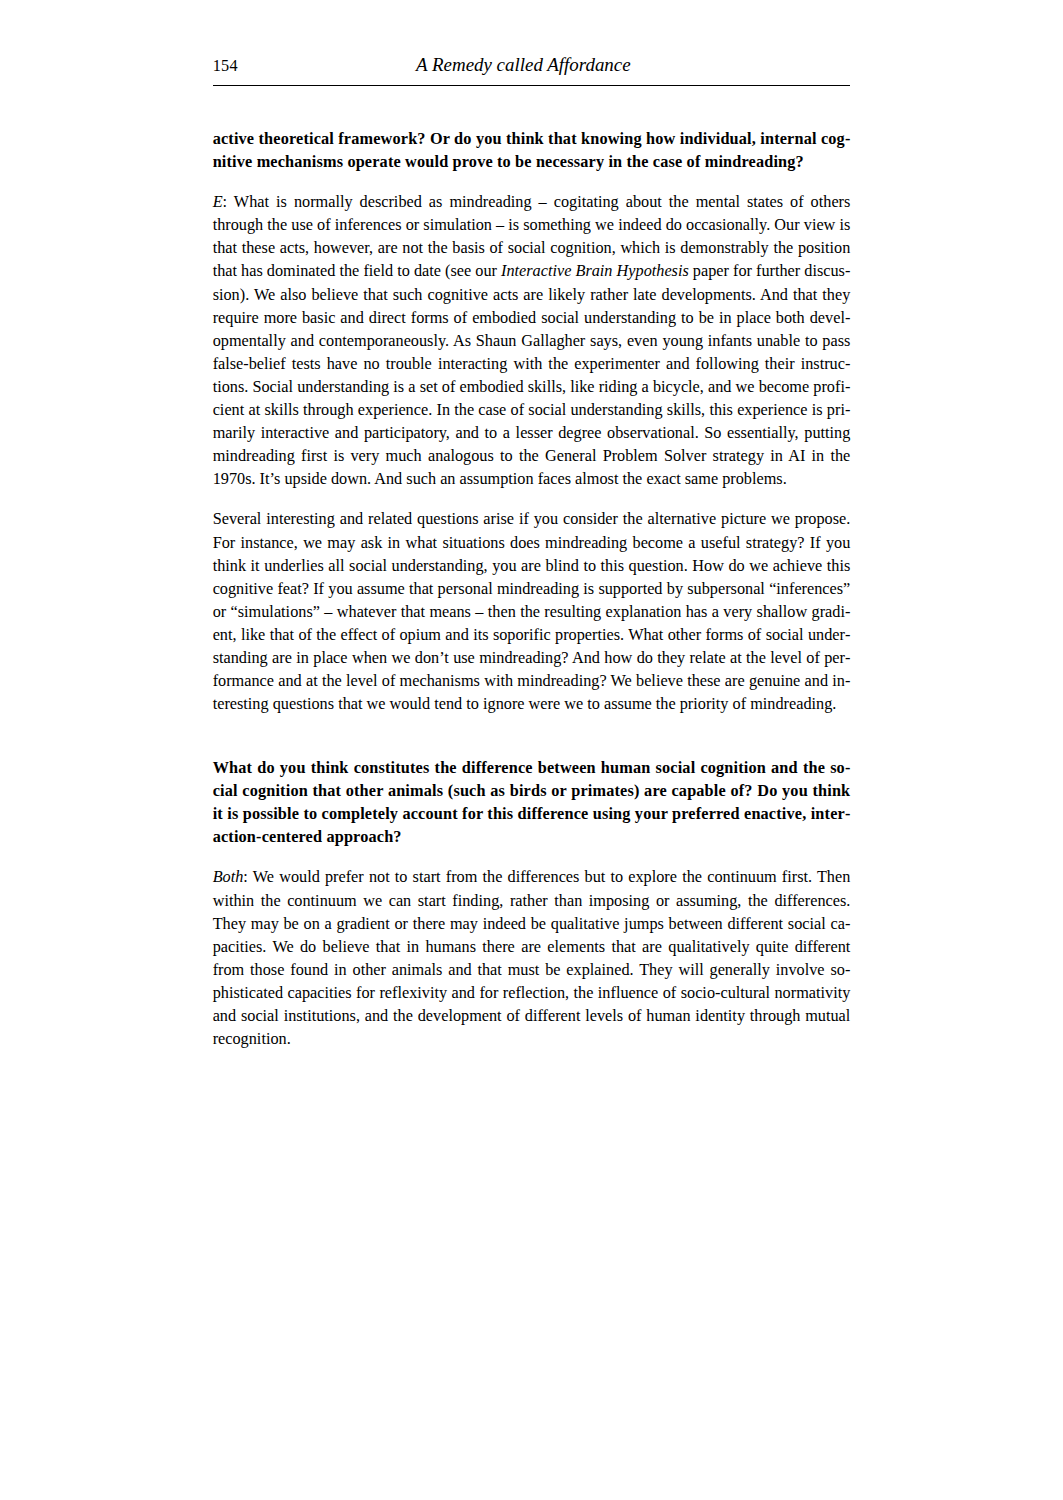154 A Remedy called Affordance
active theoretical framework? Or do you think that knowing how individual, internal cognitive mechanisms operate would prove to be necessary in the case of mindreading?
E: What is normally described as mindreading – cogitating about the mental states of others through the use of inferences or simulation – is something we indeed do occasionally. Our view is that these acts, however, are not the basis of social cognition, which is demonstrably the position that has dominated the field to date (see our Interactive Brain Hypothesis paper for further discussion). We also believe that such cognitive acts are likely rather late developments. And that they require more basic and direct forms of embodied social understanding to be in place both developmentally and contemporaneously. As Shaun Gallagher says, even young infants unable to pass false-belief tests have no trouble interacting with the experimenter and following their instructions. Social understanding is a set of embodied skills, like riding a bicycle, and we become proficient at skills through experience. In the case of social understanding skills, this experience is primarily interactive and participatory, and to a lesser degree observational. So essentially, putting mindreading first is very much analogous to the General Problem Solver strategy in AI in the 1970s. It’s upside down. And such an assumption faces almost the exact same problems.
Several interesting and related questions arise if you consider the alternative picture we propose. For instance, we may ask in what situations does mindreading become a useful strategy? If you think it underlies all social understanding, you are blind to this question. How do we achieve this cognitive feat? If you assume that personal mindreading is supported by subpersonal “inferences” or “simulations” – whatever that means – then the resulting explanation has a very shallow gradient, like that of the effect of opium and its soporific properties. What other forms of social understanding are in place when we don’t use mindreading? And how do they relate at the level of performance and at the level of mechanisms with mindreading? We believe these are genuine and interesting questions that we would tend to ignore were we to assume the priority of mindreading.
What do you think constitutes the difference between human social cognition and the social cognition that other animals (such as birds or primates) are capable of? Do you think it is possible to completely account for this difference using your preferred enactive, interaction-centered approach?
Both: We would prefer not to start from the differences but to explore the continuum first. Then within the continuum we can start finding, rather than imposing or assuming, the differences. They may be on a gradient or there may indeed be qualitative jumps between different social capacities. We do believe that in humans there are elements that are qualitatively quite different from those found in other animals and that must be explained. They will generally involve sophisticated capacities for reflexivity and for reflection, the influence of socio-cultural normativity and social institutions, and the development of different levels of human identity through mutual recognition.